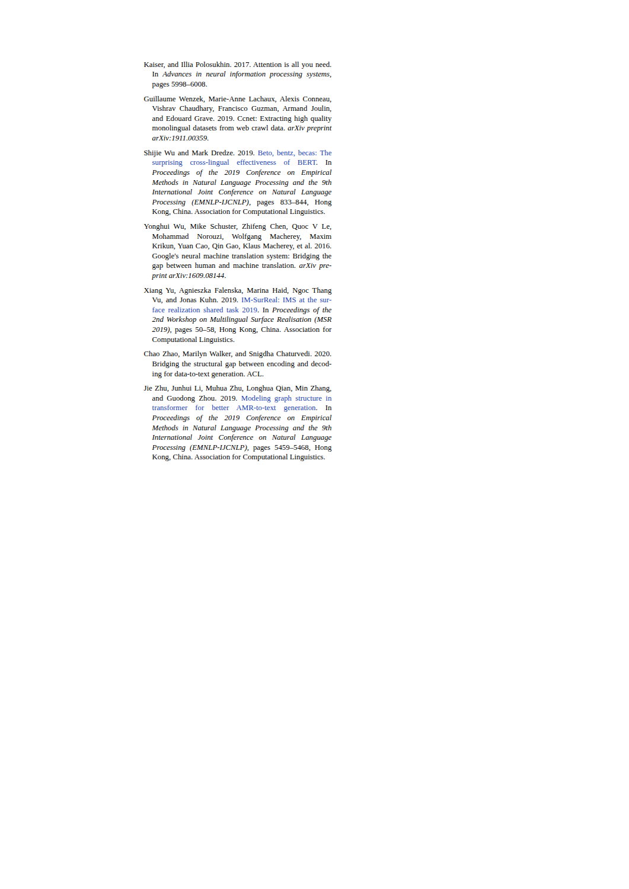Kaiser, and Illia Polosukhin. 2017. Attention is all you need. In Advances in neural information processing systems, pages 5998–6008.
Guillaume Wenzek, Marie-Anne Lachaux, Alexis Conneau, Vishrav Chaudhary, Francisco Guzman, Armand Joulin, and Edouard Grave. 2019. Ccnet: Extracting high quality monolingual datasets from web crawl data. arXiv preprint arXiv:1911.00359.
Shijie Wu and Mark Dredze. 2019. Beto, bentz, becas: The surprising cross-lingual effectiveness of BERT. In Proceedings of the 2019 Conference on Empirical Methods in Natural Language Processing and the 9th International Joint Conference on Natural Language Processing (EMNLP-IJCNLP), pages 833–844, Hong Kong, China. Association for Computational Linguistics.
Yonghui Wu, Mike Schuster, Zhifeng Chen, Quoc V Le, Mohammad Norouzi, Wolfgang Macherey, Maxim Krikun, Yuan Cao, Qin Gao, Klaus Macherey, et al. 2016. Google's neural machine translation system: Bridging the gap between human and machine translation. arXiv preprint arXiv:1609.08144.
Xiang Yu, Agnieszka Falenska, Marina Haid, Ngoc Thang Vu, and Jonas Kuhn. 2019. IM-SurReal: IMS at the surface realization shared task 2019. In Proceedings of the 2nd Workshop on Multilingual Surface Realisation (MSR 2019), pages 50–58, Hong Kong, China. Association for Computational Linguistics.
Chao Zhao, Marilyn Walker, and Snigdha Chaturvedi. 2020. Bridging the structural gap between encoding and decoding for data-to-text generation. ACL.
Jie Zhu, Junhui Li, Muhua Zhu, Longhua Qian, Min Zhang, and Guodong Zhou. 2019. Modeling graph structure in transformer for better AMR-to-text generation. In Proceedings of the 2019 Conference on Empirical Methods in Natural Language Processing and the 9th International Joint Conference on Natural Language Processing (EMNLP-IJCNLP), pages 5459–5468, Hong Kong, China. Association for Computational Linguistics.